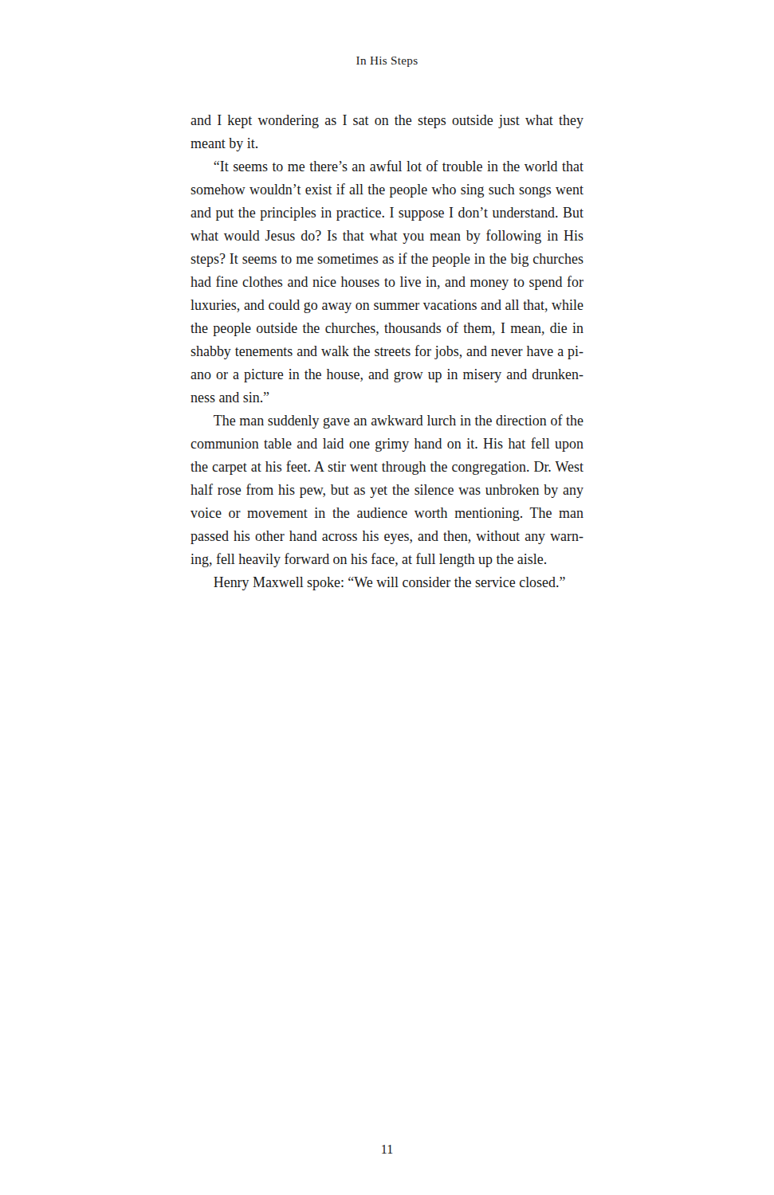In His Steps
and I kept wondering as I sat on the steps outside just what they meant by it.
“It seems to me there’s an awful lot of trouble in the world that somehow wouldn’t exist if all the people who sing such songs went and put the principles in practice. I suppose I don’t understand. But what would Jesus do? Is that what you mean by following in His steps? It seems to me sometimes as if the people in the big churches had fine clothes and nice houses to live in, and money to spend for luxuries, and could go away on summer vacations and all that, while the people outside the churches, thousands of them, I mean, die in shabby tenements and walk the streets for jobs, and never have a piano or a picture in the house, and grow up in misery and drunkenness and sin.”
The man suddenly gave an awkward lurch in the direction of the communion table and laid one grimy hand on it. His hat fell upon the carpet at his feet. A stir went through the congregation. Dr. West half rose from his pew, but as yet the silence was unbroken by any voice or movement in the audience worth mentioning. The man passed his other hand across his eyes, and then, without any warning, fell heavily forward on his face, at full length up the aisle.
Henry Maxwell spoke: “We will consider the service closed.”
11